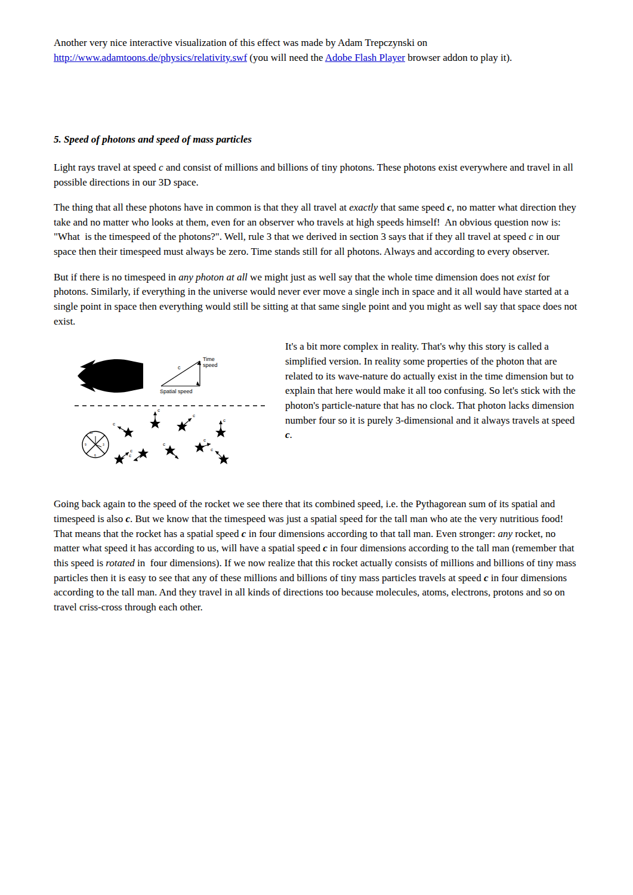Another very nice interactive visualization of this effect was made by Adam Trepczynski on http://www.adamtoons.de/physics/relativity.swf (you will need the Adobe Flash Player browser addon to play it).
5. Speed of photons and speed of mass particles
Light rays travel at speed c and consist of millions and billions of tiny photons. These photons exist everywhere and travel in all possible directions in our 3D space.
The thing that all these photons have in common is that they all travel at exactly that same speed c, no matter what direction they take and no matter who looks at them, even for an observer who travels at high speeds himself! An obvious question now is: "What is the timespeed of the photons?". Well, rule 3 that we derived in section 3 says that if they all travel at speed c in our space then their timespeed must always be zero. Time stands still for all photons. Always and according to every observer.
But if there is no timespeed in any photon at all we might just as well say that the whole time dimension does not exist for photons. Similarly, if everything in the universe would never ever move a single inch in space and it all would have started at a single point in space then everything would still be sitting at that same single point and you might as well say that space does not exist.
c Time speed Spatial speed 12 3 6 9 c c c c c c c c c
It's a bit more complex in reality. That's why this story is called a simplified version. In reality some properties of the photon that are related to its wave-nature do actually exist in the time dimension but to explain that here would make it all too confusing. So let's stick with the photon's particle-nature that has no clock. That photon lacks dimension number four so it is purely 3-dimensional and it always travels at speed c.
Going back again to the speed of the rocket we see there that its combined speed, i.e. the Pythagorean sum of its spatial and timespeed is also c. But we know that the timespeed was just a spatial speed for the tall man who ate the very nutritious food! That means that the rocket has a spatial speed c in four dimensions according to that tall man. Even stronger: any rocket, no matter what speed it has according to us, will have a spatial speed c in four dimensions according to the tall man (remember that this speed is rotated in four dimensions). If we now realize that this rocket actually consists of millions and billions of tiny mass particles then it is easy to see that any of these millions and billions of tiny mass particles travels at speed c in four dimensions according to the tall man. And they travel in all kinds of directions too because molecules, atoms, electrons, protons and so on travel criss-cross through each other.